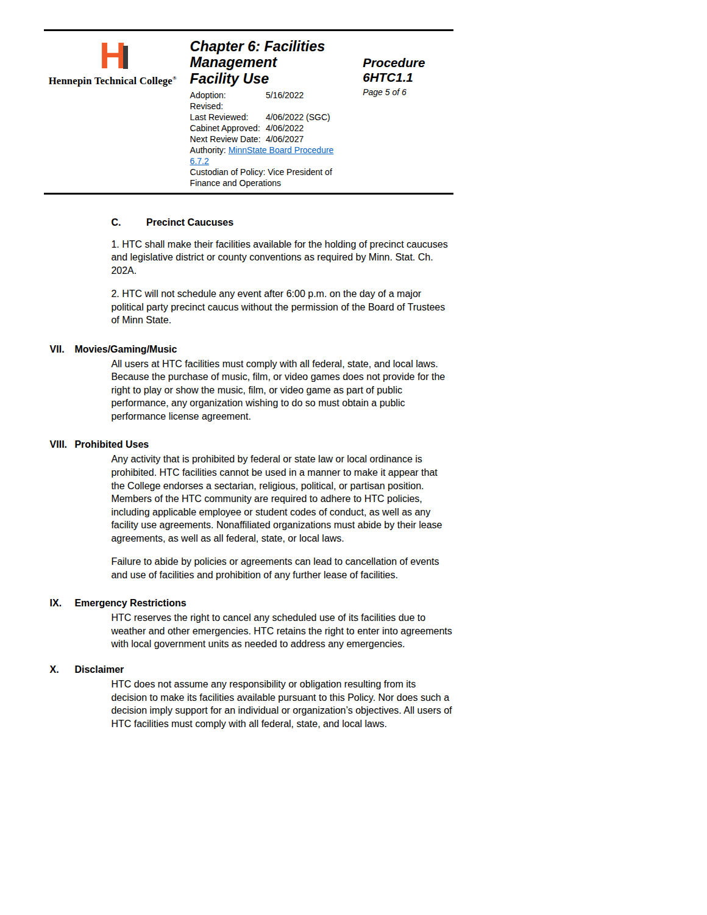H
Hennepin Technical College®
Chapter 6: Facilities Management
Facility Use
| Adoption: | 5/16/2022 |
| Revised: | |
| Last Reviewed: | 4/06/2022 (SGC) |
| Cabinet Approved: | 4/06/2022 |
| Next Review Date: | 4/06/2027 |
Authority: MinnState Board Procedure 6.7.2
Custodian of Policy: Vice President of Finance and Operations
Procedure
6HTC1.1
Page 5 of 6
C. Precinct Caucuses
1. HTC shall make their facilities available for the holding of precinct caucuses and legislative district or county conventions as required by Minn. Stat. Ch. 202A.
2. HTC will not schedule any event after 6:00 p.m. on the day of a major political party precinct caucus without the permission of the Board of Trustees of Minn State.
VII. Movies/Gaming/Music
All users at HTC facilities must comply with all federal, state, and local laws. Because the purchase of music, film, or video games does not provide for the right to play or show the music, film, or video game as part of public performance, any organization wishing to do so must obtain a public performance license agreement.
VIII. Prohibited Uses
Any activity that is prohibited by federal or state law or local ordinance is prohibited. HTC facilities cannot be used in a manner to make it appear that the College endorses a sectarian, religious, political, or partisan position. Members of the HTC community are required to adhere to HTC policies, including applicable employee or student codes of conduct, as well as any facility use agreements. Nonaffiliated organizations must abide by their lease agreements, as well as all federal, state, or local laws.
Failure to abide by policies or agreements can lead to cancellation of events and use of facilities and prohibition of any further lease of facilities.
IX. Emergency Restrictions
HTC reserves the right to cancel any scheduled use of its facilities due to weather and other emergencies. HTC retains the right to enter into agreements with local government units as needed to address any emergencies.
X. Disclaimer
HTC does not assume any responsibility or obligation resulting from its decision to make its facilities available pursuant to this Policy. Nor does such a decision imply support for an individual or organization’s objectives. All users of HTC facilities must comply with all federal, state, and local laws.